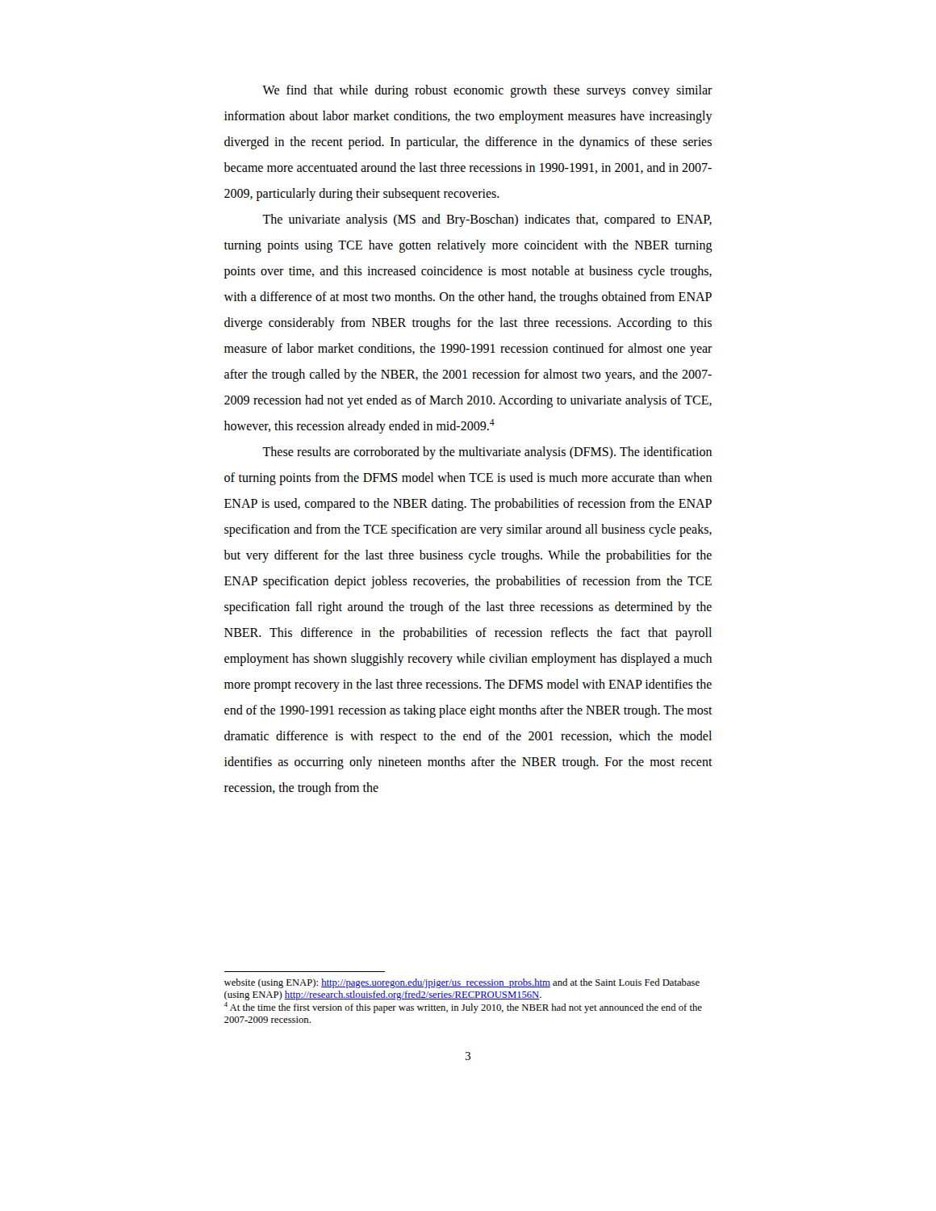We find that while during robust economic growth these surveys convey similar information about labor market conditions, the two employment measures have increasingly diverged in the recent period. In particular, the difference in the dynamics of these series became more accentuated around the last three recessions in 1990-1991, in 2001, and in 2007-2009, particularly during their subsequent recoveries.
The univariate analysis (MS and Bry-Boschan) indicates that, compared to ENAP, turning points using TCE have gotten relatively more coincident with the NBER turning points over time, and this increased coincidence is most notable at business cycle troughs, with a difference of at most two months. On the other hand, the troughs obtained from ENAP diverge considerably from NBER troughs for the last three recessions. According to this measure of labor market conditions, the 1990-1991 recession continued for almost one year after the trough called by the NBER, the 2001 recession for almost two years, and the 2007-2009 recession had not yet ended as of March 2010. According to univariate analysis of TCE, however, this recession already ended in mid-2009.4
These results are corroborated by the multivariate analysis (DFMS). The identification of turning points from the DFMS model when TCE is used is much more accurate than when ENAP is used, compared to the NBER dating. The probabilities of recession from the ENAP specification and from the TCE specification are very similar around all business cycle peaks, but very different for the last three business cycle troughs. While the probabilities for the ENAP specification depict jobless recoveries, the probabilities of recession from the TCE specification fall right around the trough of the last three recessions as determined by the NBER. This difference in the probabilities of recession reflects the fact that payroll employment has shown sluggishly recovery while civilian employment has displayed a much more prompt recovery in the last three recessions. The DFMS model with ENAP identifies the end of the 1990-1991 recession as taking place eight months after the NBER trough. The most dramatic difference is with respect to the end of the 2001 recession, which the model identifies as occurring only nineteen months after the NBER trough. For the most recent recession, the trough from the
website (using ENAP): http://pages.uoregon.edu/jpiger/us_recession_probs.htm and at the Saint Louis Fed Database (using ENAP) http://research.stlouisfed.org/fred2/series/RECPROUSM156N.
4 At the time the first version of this paper was written, in July 2010, the NBER had not yet announced the end of the 2007-2009 recession.
3